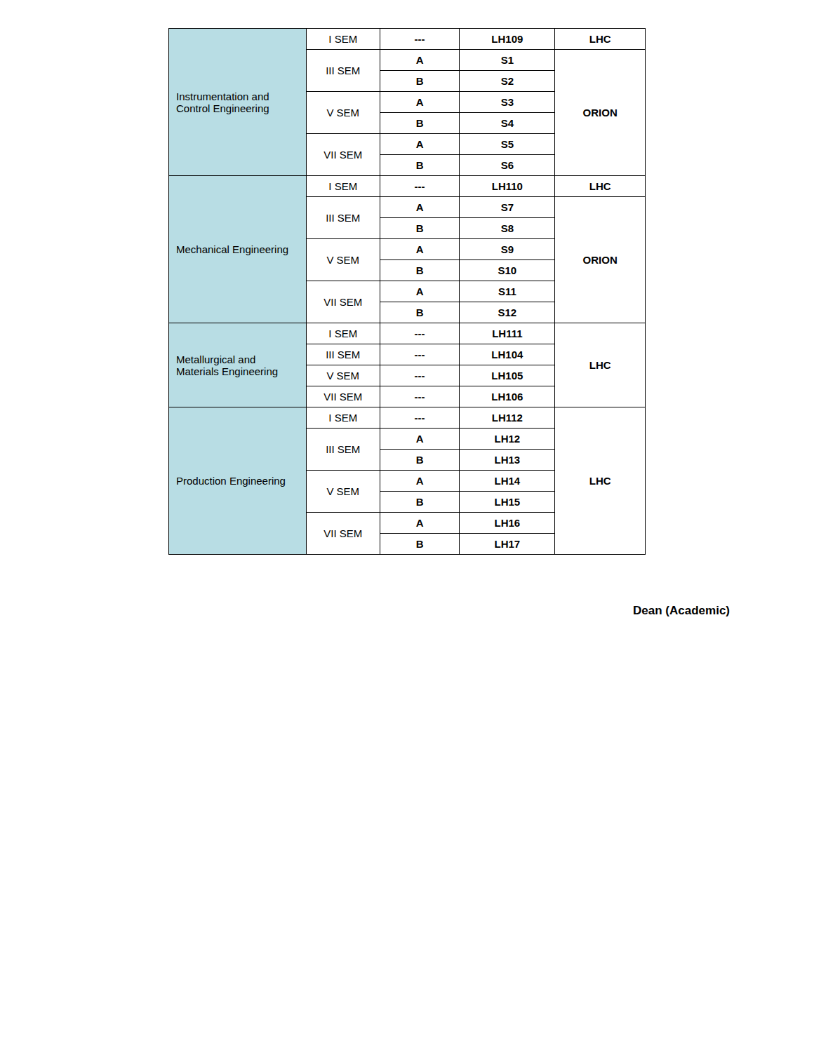| Instrumentation and Control Engineering | I SEM | --- | LH109 | LHC |
| III SEM | A | S1 | ORION |
| B | S2 |
| V SEM | A | S3 |
| B | S4 |
| VII SEM | A | S5 |
| B | S6 |
| Mechanical Engineering | I SEM | --- | LH110 | LHC |
| III SEM | A | S7 | ORION |
| B | S8 |
| V SEM | A | S9 |
| B | S10 |
| VII SEM | A | S11 |
| B | S12 |
| Metallurgical and Materials Engineering | I SEM | --- | LH111 | LHC |
| III SEM | --- | LH104 |
| V SEM | --- | LH105 |
| VII SEM | --- | LH106 |
| Production Engineering | I SEM | --- | LH112 | LHC |
| III SEM | A | LH12 |
| B | LH13 |
| V SEM | A | LH14 |
| B | LH15 |
| VII SEM | A | LH16 |
| B | LH17 |
Dean (Academic)